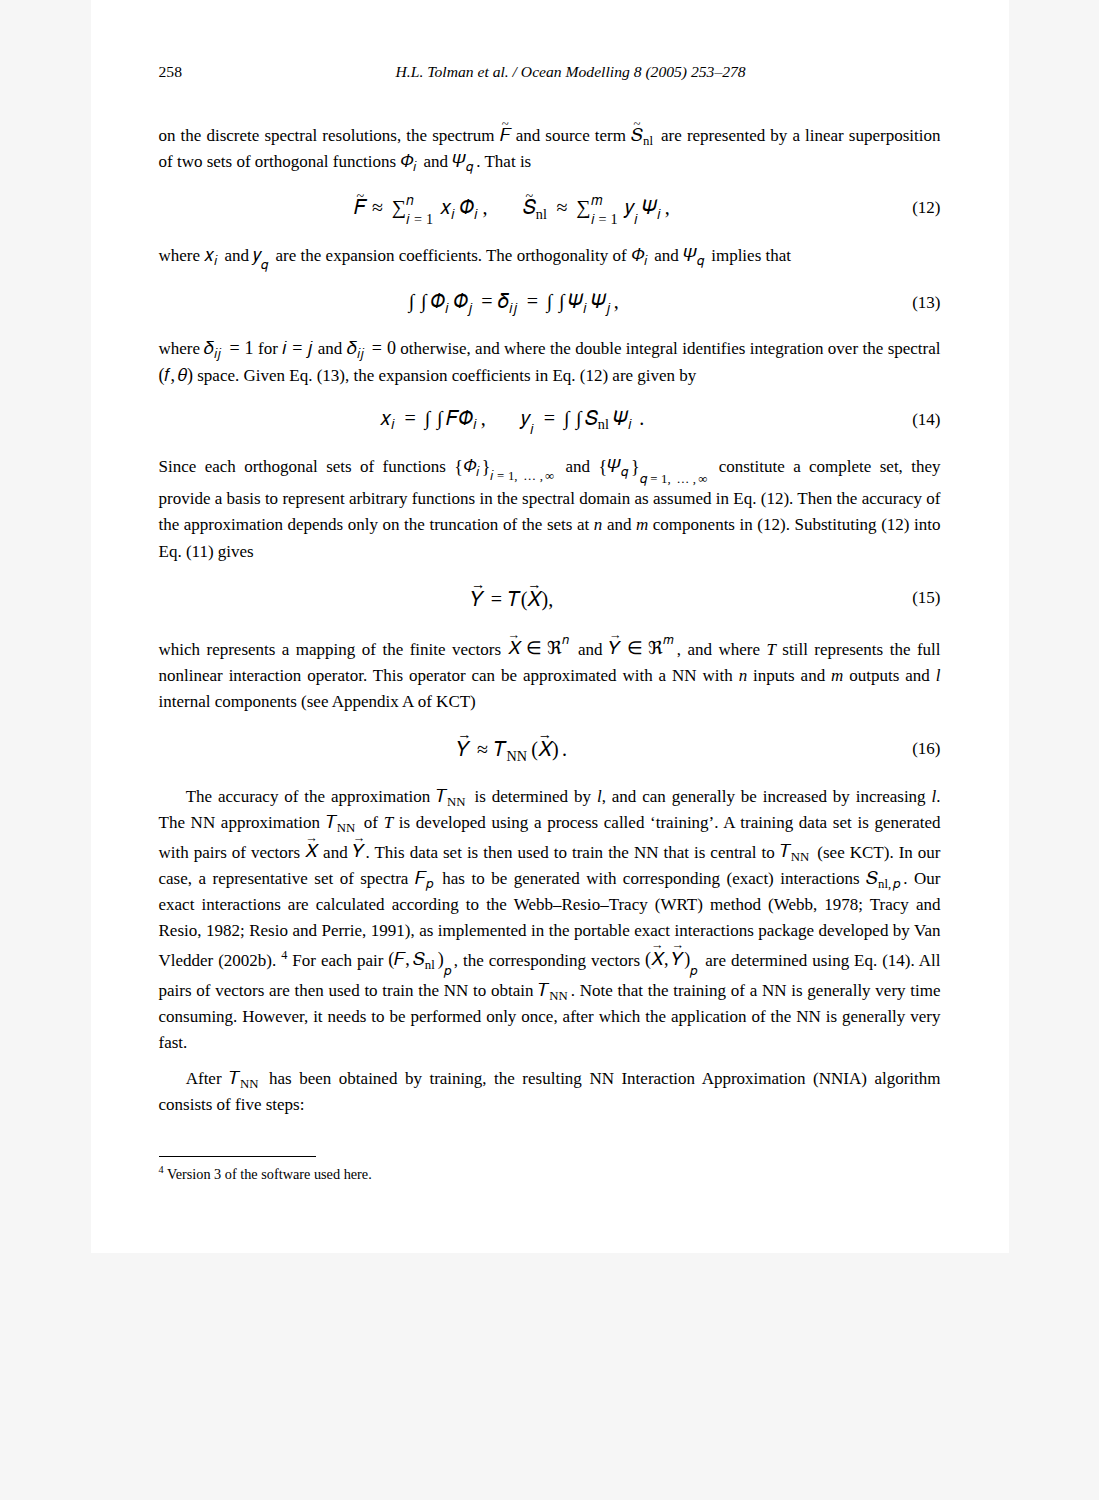258 H.L. Tolman et al. / Ocean Modelling 8 (2005) 253–278
on the discrete spectral resolutions, the spectrum F~ and source term S~nl are represented by a linear superposition of two sets of orthogonal functions Φi and Ψq. That is
F~ ≈ ∑i=1n xiΦi , S~nl ≈ ∑i=1m yiΨi , (12)
where xi and yq are the expansion coefficients. The orthogonality of Φi and Ψq implies that
∫∫ ΦiΦj = δij = ∫∫ ΨiΨj , (13)
where δij=1 for i=j and δij=0 otherwise, and where the double integral identifies integration over the spectral (f,θ) space. Given Eq. (13), the expansion coefficients in Eq. (12) are given by
xi = ∫∫ FΦi , yi = ∫∫ SnlΨi . (14)
Since each orthogonal sets of functions {Φi}i=1,…,∞ and {Ψq}q=1,…,∞ constitute a complete set, they provide a basis to represent arbitrary functions in the spectral domain as assumed in Eq. (12). Then the accuracy of the approximation depends only on the truncation of the sets at n and m components in (12). Substituting (12) into Eq. (11) gives
Y→ = T (X→) , (15)
which represents a mapping of the finite vectors X→∈ℜn and Y→∈ℜm, and where T still represents the full nonlinear interaction operator. This operator can be approximated with a NN with n inputs and m outputs and l internal components (see Appendix A of KCT)
Y→ ≈ TNN (X→) . (16)
The accuracy of the approximation TNN is determined by l, and can generally be increased by increasing l. The NN approximation TNN of T is developed using a process called ‘training’. A training data set is generated with pairs of vectors X→ and Y→. This data set is then used to train the NN that is central to TNN (see KCT). In our case, a representative set of spectra Fp has to be generated with corresponding (exact) interactions Snl,p. Our exact interactions are calculated according to the Webb–Resio–Tracy (WRT) method (Webb, 1978; Tracy and Resio, 1982; Resio and Perrie, 1991), as implemented in the portable exact interactions package developed by Van Vledder (2002b). 4 For each pair (F,Snl)p, the corresponding vectors (X→,Y→)p are determined using Eq. (14). All pairs of vectors are then used to train the NN to obtain TNN. Note that the training of a NN is generally very time consuming. However, it needs to be performed only once, after which the application of the NN is generally very fast.
After TNN has been obtained by training, the resulting NN Interaction Approximation (NNIA) algorithm consists of five steps:
4 Version 3 of the software used here.